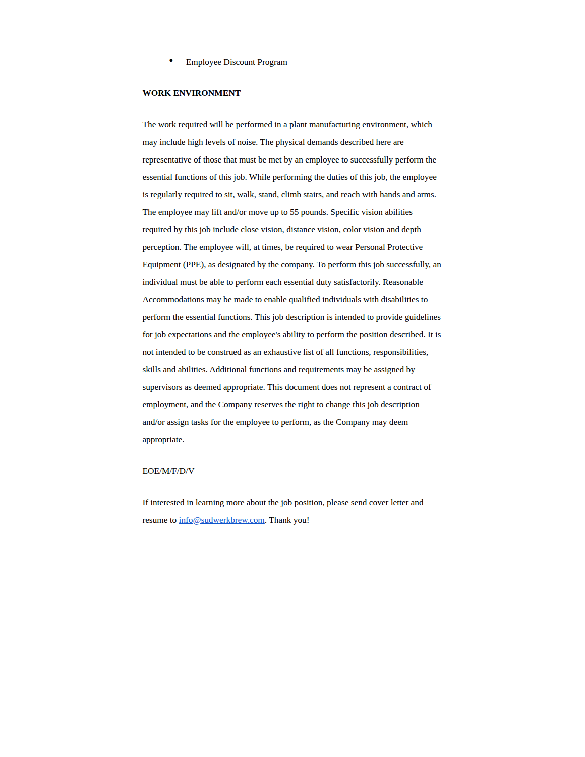Employee Discount Program
WORK ENVIRONMENT
The work required will be performed in a plant manufacturing environment, which may include high levels of noise. The physical demands described here are representative of those that must be met by an employee to successfully perform the essential functions of this job. While performing the duties of this job, the employee is regularly required to sit, walk, stand, climb stairs, and reach with hands and arms. The employee may lift and/or move up to 55 pounds. Specific vision abilities required by this job include close vision, distance vision, color vision and depth perception. The employee will, at times, be required to wear Personal Protective Equipment (PPE), as designated by the company. To perform this job successfully, an individual must be able to perform each essential duty satisfactorily. Reasonable Accommodations may be made to enable qualified individuals with disabilities to perform the essential functions. This job description is intended to provide guidelines for job expectations and the employee's ability to perform the position described. It is not intended to be construed as an exhaustive list of all functions, responsibilities, skills and abilities. Additional functions and requirements may be assigned by supervisors as deemed appropriate. This document does not represent a contract of employment, and the Company reserves the right to change this job description and/or assign tasks for the employee to perform, as the Company may deem appropriate.
EOE/M/F/D/V
If interested in learning more about the job position, please send cover letter and resume to info@sudwerkbrew.com. Thank you!